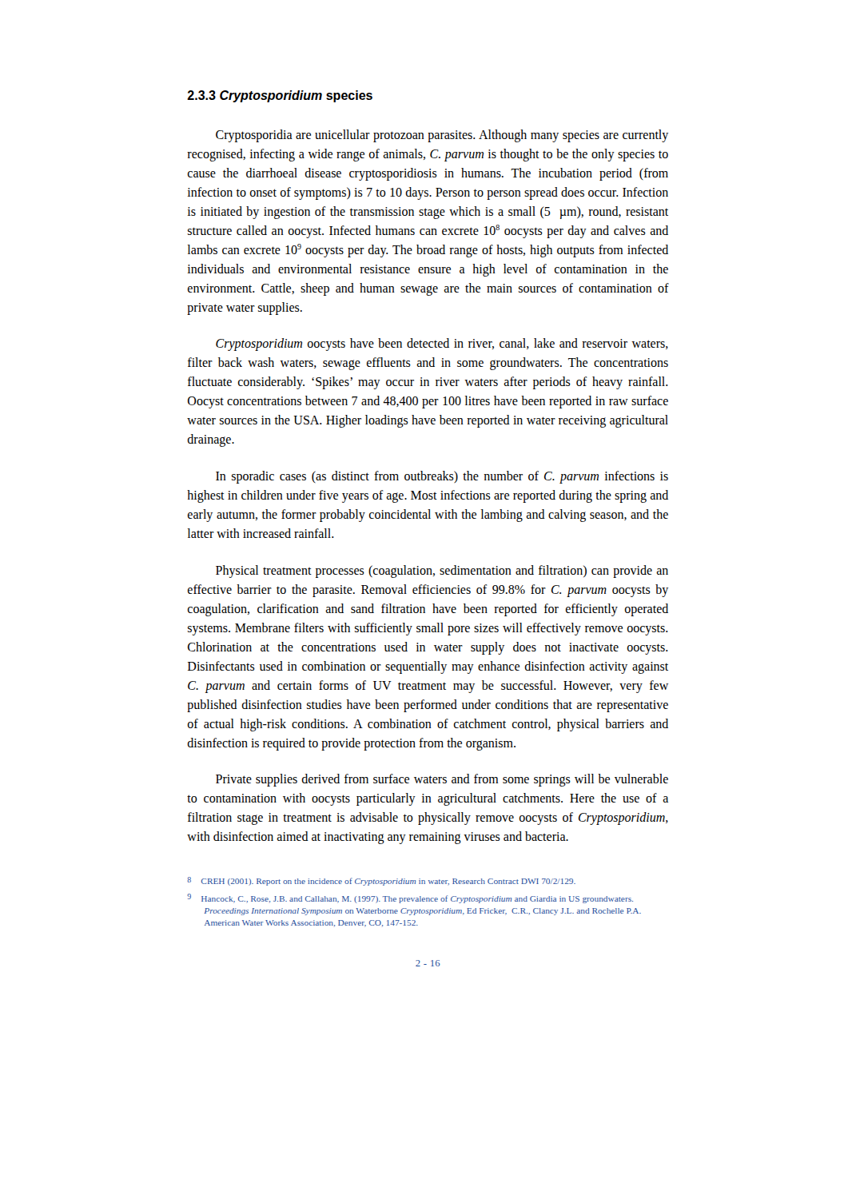2.3.3 Cryptosporidium species
Cryptosporidia are unicellular protozoan parasites. Although many species are currently recognised, infecting a wide range of animals, C. parvum is thought to be the only species to cause the diarrhoeal disease cryptosporidiosis in humans. The incubation period (from infection to onset of symptoms) is 7 to 10 days. Person to person spread does occur. Infection is initiated by ingestion of the transmission stage which is a small (5 µm), round, resistant structure called an oocyst. Infected humans can excrete 108 oocysts per day and calves and lambs can excrete 109 oocysts per day. The broad range of hosts, high outputs from infected individuals and environmental resistance ensure a high level of contamination in the environment. Cattle, sheep and human sewage are the main sources of contamination of private water supplies.
Cryptosporidium oocysts have been detected in river, canal, lake and reservoir waters, filter back wash waters, sewage effluents and in some groundwaters. The concentrations fluctuate considerably. ‘Spikes’ may occur in river waters after periods of heavy rainfall. Oocyst concentrations between 7 and 48,400 per 100 litres have been reported in raw surface water sources in the USA. Higher loadings have been reported in water receiving agricultural drainage.
In sporadic cases (as distinct from outbreaks) the number of C. parvum infections is highest in children under five years of age. Most infections are reported during the spring and early autumn, the former probably coincidental with the lambing and calving season, and the latter with increased rainfall.
Physical treatment processes (coagulation, sedimentation and filtration) can provide an effective barrier to the parasite. Removal efficiencies of 99.8% for C. parvum oocysts by coagulation, clarification and sand filtration have been reported for efficiently operated systems. Membrane filters with sufficiently small pore sizes will effectively remove oocysts. Chlorination at the concentrations used in water supply does not inactivate oocysts. Disinfectants used in combination or sequentially may enhance disinfection activity against C. parvum and certain forms of UV treatment may be successful. However, very few published disinfection studies have been performed under conditions that are representative of actual high-risk conditions. A combination of catchment control, physical barriers and disinfection is required to provide protection from the organism.
Private supplies derived from surface waters and from some springs will be vulnerable to contamination with oocysts particularly in agricultural catchments. Here the use of a filtration stage in treatment is advisable to physically remove oocysts of Cryptosporidium, with disinfection aimed at inactivating any remaining viruses and bacteria.
8 CREH (2001). Report on the incidence of Cryptosporidium in water, Research Contract DWI 70/2/129.
9 Hancock, C., Rose, J.B. and Callahan, M. (1997). The prevalence of Cryptosporidium and Giardia in US groundwaters. Proceedings International Symposium on Waterborne Cryptosporidium, Ed Fricker, C.R., Clancy J.L. and Rochelle P.A. American Water Works Association, Denver, CO, 147-152.
2 - 16